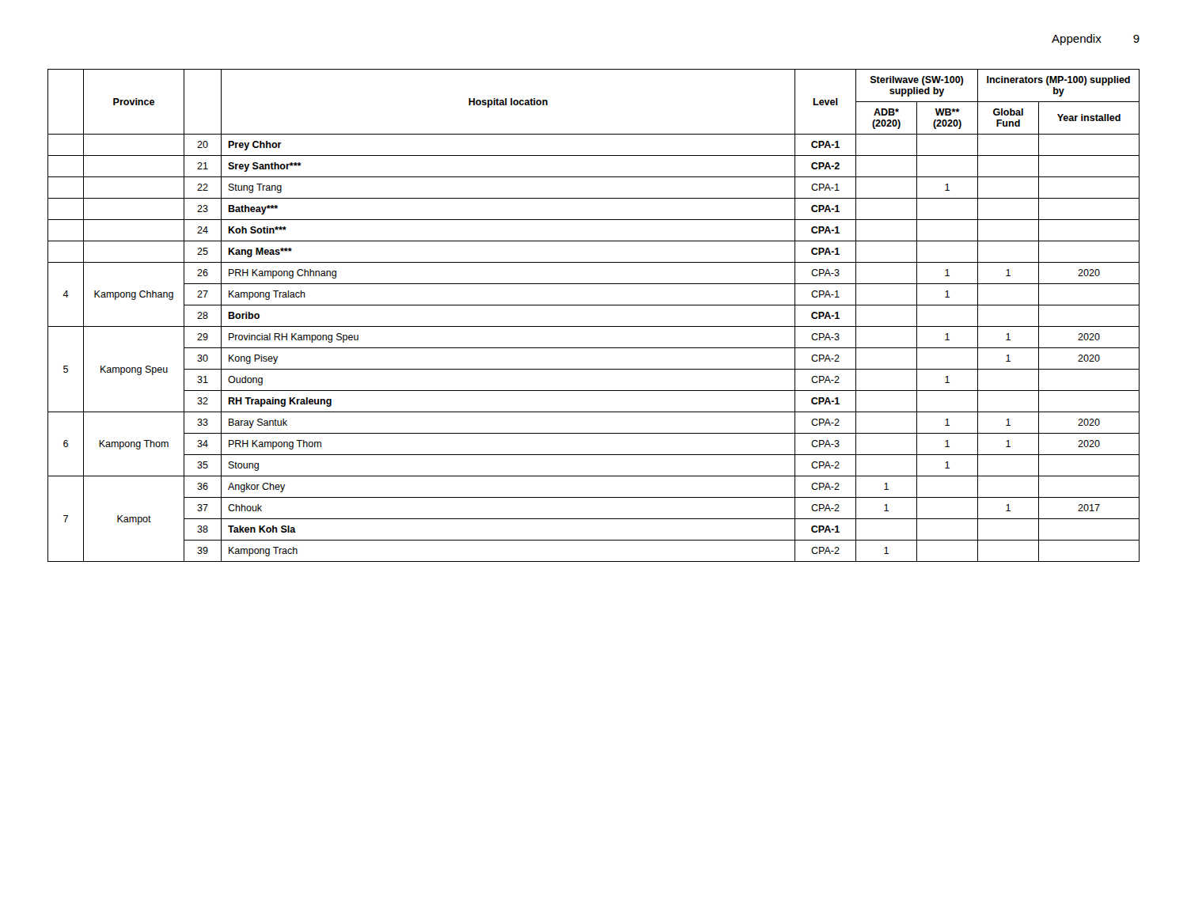Appendix 9
| | Province | | Hospital location | Level | Sterilwave (SW-100) supplied by | Incinerators (MP-100) supplied by |
| --- | --- | --- | --- | --- | --- | --- |
| ADB* (2020) | WB** (2020) | Global Fund | Year installed |
| | | 20 | Prey Chhor | CPA-1 | | | | |
| | | 21 | Srey Santhor*** | CPA-2 | | | | |
| | | 22 | Stung Trang | CPA-1 | | 1 | | |
| | | 23 | Batheay*** | CPA-1 | | | | |
| | | 24 | Koh Sotin*** | CPA-1 | | | | |
| | | 25 | Kang Meas*** | CPA-1 | | | | |
| 4 | Kampong Chhang | 26 | PRH Kampong Chhnang | CPA-3 | | 1 | 1 | 2020 |
| 27 | Kampong Tralach | CPA-1 | | 1 | | |
| 28 | Boribo | CPA-1 | | | | |
| 5 | Kampong Speu | 29 | Provincial RH Kampong Speu | CPA-3 | | 1 | 1 | 2020 |
| 30 | Kong Pisey | CPA-2 | | | 1 | 2020 |
| 31 | Oudong | CPA-2 | | 1 | | |
| 32 | RH Trapaing Kraleung | CPA-1 | | | | |
| 6 | Kampong Thom | 33 | Baray Santuk | CPA-2 | | 1 | 1 | 2020 |
| 34 | PRH Kampong Thom | CPA-3 | | 1 | 1 | 2020 |
| 35 | Stoung | CPA-2 | | 1 | | |
| 7 | Kampot | 36 | Angkor Chey | CPA-2 | 1 | | | |
| 37 | Chhouk | CPA-2 | 1 | | 1 | 2017 |
| 38 | Taken Koh Sla | CPA-1 | | | | |
| 39 | Kampong Trach | CPA-2 | 1 | | | |